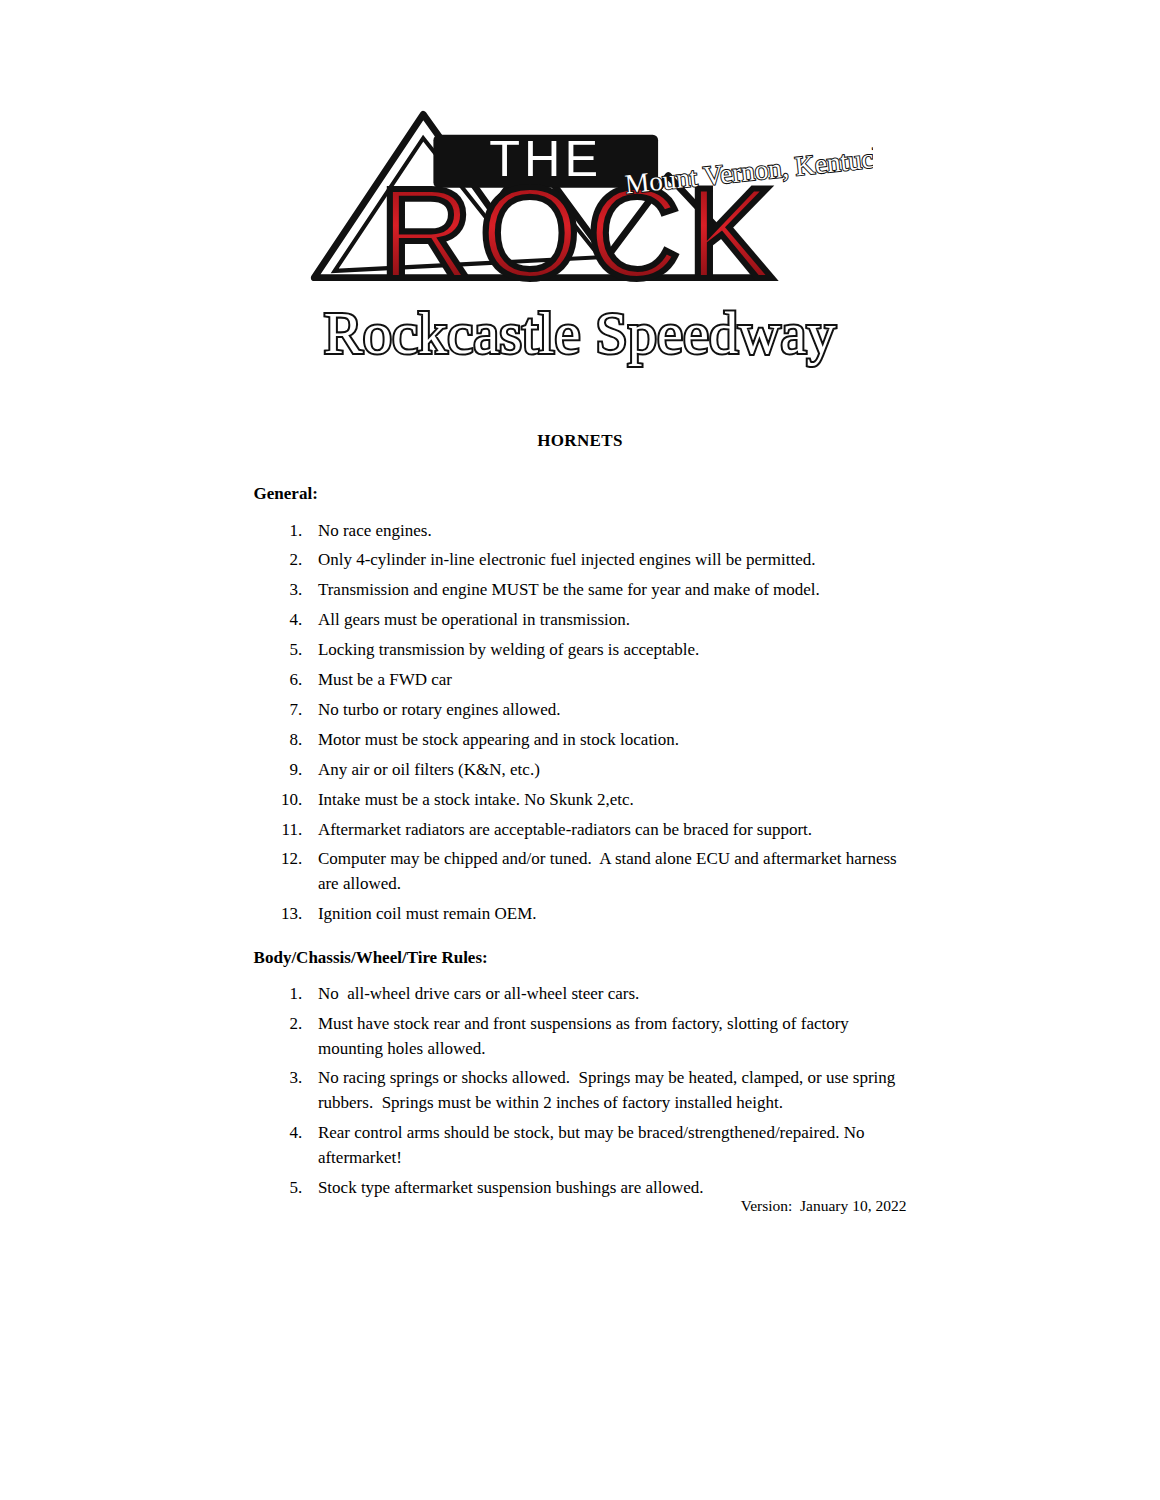THE ROCK Mount Vernon, Kentucky Rockcastle Speedway
HORNETS
General:
No race engines.
Only 4-cylinder in-line electronic fuel injected engines will be permitted.
Transmission and engine MUST be the same for year and make of model.
All gears must be operational in transmission.
Locking transmission by welding of gears is acceptable.
Must be a FWD car
No turbo or rotary engines allowed.
Motor must be stock appearing and in stock location.
Any air or oil filters (K&N, etc.)
Intake must be a stock intake. No Skunk 2,etc.
Aftermarket radiators are acceptable-radiators can be braced for support.
Computer may be chipped and/or tuned. A stand alone ECU and aftermarket harness are allowed.
Ignition coil must remain OEM.
Body/Chassis/Wheel/Tire Rules:
No all-wheel drive cars or all-wheel steer cars.
Must have stock rear and front suspensions as from factory, slotting of factory mounting holes allowed.
No racing springs or shocks allowed. Springs may be heated, clamped, or use spring rubbers. Springs must be within 2 inches of factory installed height.
Rear control arms should be stock, but may be braced/strengthened/repaired. No aftermarket!
Stock type aftermarket suspension bushings are allowed.
Version: January 10, 2022